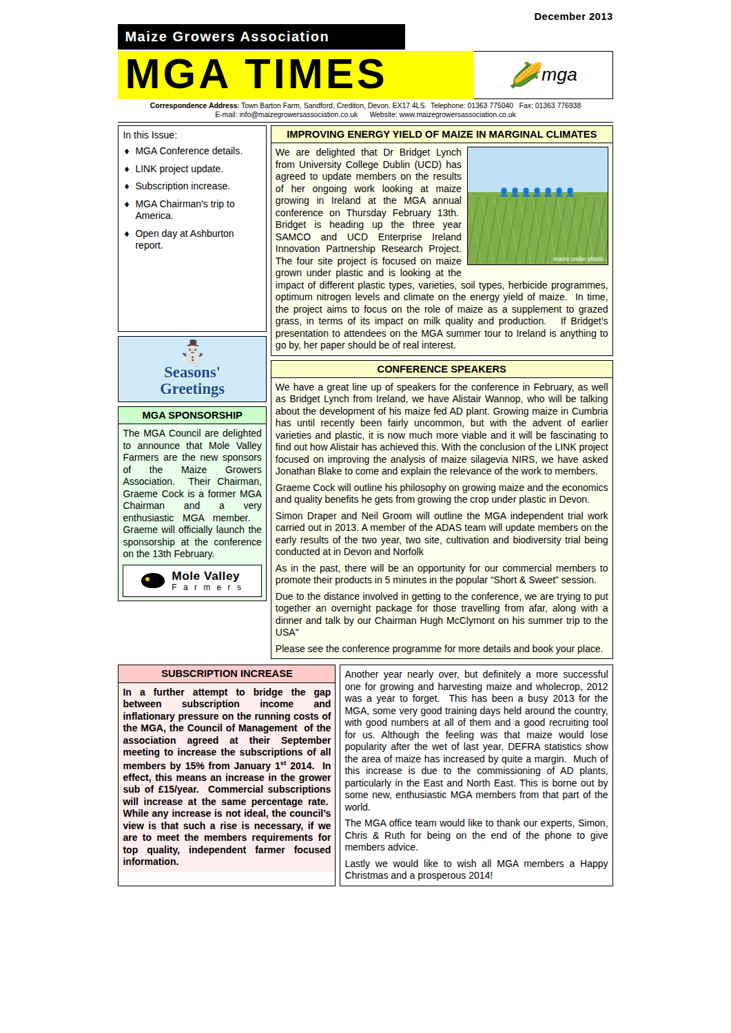December 2013
Maize Growers Association
MGA TIMES
🌽mga
Correspondence Address: Town Barton Farm, Sandford, Crediton, Devon. EX17 4LS. Telephone: 01363 775040 Fax: 01363 776938
E-mail: info@maizegrowersassociation.co.uk Website: www.maizegrowersassociation.co.uk
In this Issue:
MGA Conference details.
LINK project update.
Subscription increase.
MGA Chairman's trip to America.
Open day at Ashburton report.
⛄
Seasons'
Greetings
MGA SPONSORSHIP
The MGA Council are delighted to announce that Mole Valley Farmers are the new sponsors of the Maize Growers Association. Their Chairman, Graeme Cock is a former MGA Chairman and a very enthusiastic MGA member. Graeme will officially launch the sponsorship at the conference on the 13th February.
Mole Valley
F a r m e r s
IMPROVING ENERGY YIELD OF MAIZE IN MARGINAL CLIMATES
👤👤👤👤👤👤👤
maize under plastic
We are delighted that Dr Bridget Lynch from University College Dublin (UCD) has agreed to update members on the results of her ongoing work looking at maize growing in Ireland at the MGA annual conference on Thursday February 13th. Bridget is heading up the three year SAMCO and UCD Enterprise Ireland Innovation Partnership Research Project. The four site project is focused on maize grown under plastic and is looking at the impact of different plastic types, varieties, soil types, herbicide programmes, optimum nitrogen levels and climate on the energy yield of maize. In time, the project aims to focus on the role of maize as a supplement to grazed grass, in terms of its impact on milk quality and production. If Bridget’s presentation to attendees on the MGA summer tour to Ireland is anything to go by, her paper should be of real interest.
CONFERENCE SPEAKERS
We have a great line up of speakers for the conference in February, as well as Bridget Lynch from Ireland, we have Alistair Wannop, who will be talking about the development of his maize fed AD plant. Growing maize in Cumbria has until recently been fairly uncommon, but with the advent of earlier varieties and plastic, it is now much more viable and it will be fascinating to find out how Alistair has achieved this. With the conclusion of the LINK project focused on improving the analysis of maize silagevia NIRS, we have asked Jonathan Blake to come and explain the relevance of the work to members.
Graeme Cock will outline his philosophy on growing maize and the economics and quality benefits he gets from growing the crop under plastic in Devon.
Simon Draper and Neil Groom will outline the MGA independent trial work carried out in 2013. A member of the ADAS team will update members on the early results of the two year, two site, cultivation and biodiversity trial being conducted at in Devon and Norfolk
As in the past, there will be an opportunity for our commercial members to promote their products in 5 minutes in the popular “Short & Sweet” session.
Due to the distance involved in getting to the conference, we are trying to put together an overnight package for those travelling from afar, along with a dinner and talk by our Chairman Hugh McClymont on his summer trip to the USA"
Please see the conference programme for more details and book your place.
SUBSCRIPTION INCREASE
In a further attempt to bridge the gap between subscription income and inflationary pressure on the running costs of the MGA, the Council of Management of the association agreed at their September meeting to increase the subscriptions of all members by 15% from January 1st 2014. In effect, this means an increase in the grower sub of £15/year. Commercial subscriptions will increase at the same percentage rate. While any increase is not ideal, the council’s view is that such a rise is necessary, if we are to meet the members requirements for top quality, independent farmer focused information.
Another year nearly over, but definitely a more successful one for growing and harvesting maize and wholecrop, 2012 was a year to forget. This has been a busy 2013 for the MGA, some very good training days held around the country, with good numbers at all of them and a good recruiting tool for us. Although the feeling was that maize would lose popularity after the wet of last year, DEFRA statistics show the area of maize has increased by quite a margin. Much of this increase is due to the commissioning of AD plants, particularly in the East and North East. This is borne out by some new, enthusiastic MGA members from that part of the world.
The MGA office team would like to thank our experts, Simon, Chris & Ruth for being on the end of the phone to give members advice.
Lastly we would like to wish all MGA members a Happy Christmas and a prosperous 2014!